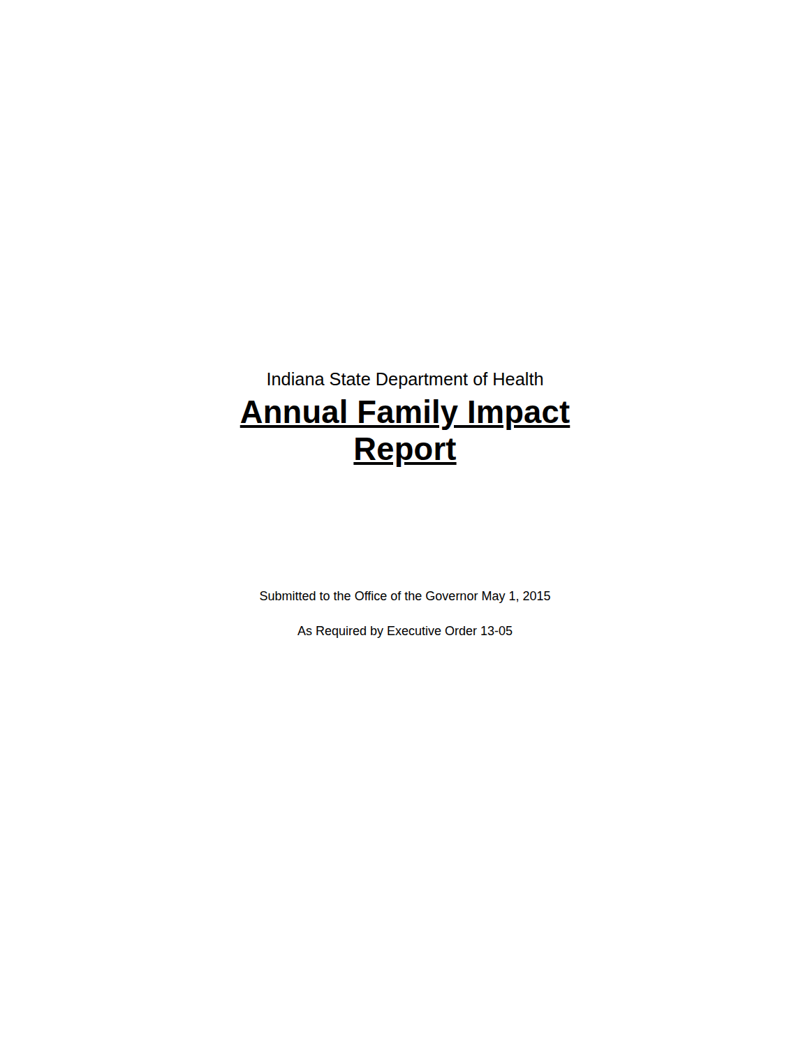Indiana State Department of Health
Annual Family Impact Report
Submitted to the Office of the Governor May 1, 2015
As Required by Executive Order 13-05